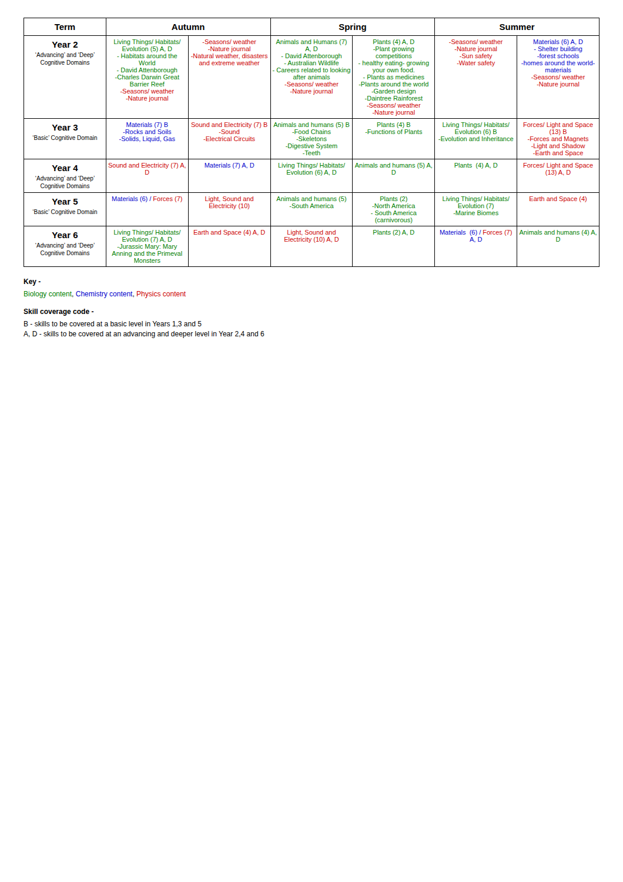| Term | Autumn | Spring | Summer |
| --- | --- | --- | --- |
| Year 2 ‘Advancing’ and ‘Deep’ Cognitive Domains | Living Things/ Habitats/ Evolution (5) A, D - Habitats around the World - David Attenborough -Charles Darwin Great Barrier Reef -Seasons/ weather -Nature journal | -Seasons/ weather -Nature journal -Natural weather, disasters and extreme weather | Animals and Humans (7) A, D - David Attenborough - Australian Wildlife - Careers related to looking after animals -Seasons/ weather -Nature journal | Plants (4) A, D -Plant growing competitions - healthy eating- growing your own food. - Plants as medicines -Plants around the world -Garden design -Daintree Rainforest -Seasons/ weather -Nature journal | -Seasons/ weather -Nature journal -Sun safety -Water safety | Materials (6) A, D - Shelter building -forest schools -homes around the world- materials -Seasons/ weather -Nature journal |
| Year 3 ‘Basic’ Cognitive Domain | Materials (7) B -Rocks and Soils -Solids, Liquid, Gas | Sound and Electricity (7) B -Sound -Electrical Circuits | Animals and humans (5) B -Food Chains -Skeletons -Digestive System -Teeth | Plants (4) B -Functions of Plants | Living Things/ Habitats/ Evolution (6) B -Evolution and Inheritance | Forces/ Light and Space (13) B -Forces and Magnets -Light and Shadow -Earth and Space |
| Year 4 ‘Advancing’ and ‘Deep’ Cognitive Domains | Sound and Electricity (7) A, D | Materials (7) A, D | Living Things/ Habitats/ Evolution (6) A, D | Animals and humans (5) A, D | Plants (4) A, D | Forces/ Light and Space (13) A, D |
| Year 5 ‘Basic’ Cognitive Domain | Materials (6) / Forces (7) | Light, Sound and Electricity (10) | Animals and humans (5) -South America | Plants (2) -North America - South America (carnivorous) | Living Things/ Habitats/ Evolution (7) -Marine Biomes | Earth and Space (4) |
| Year 6 ‘Advancing’ and ‘Deep’ Cognitive Domains | Living Things/ Habitats/ Evolution (7) A, D -Jurassic Mary: Mary Anning and the Primeval Monsters | Earth and Space (4) A, D | Light, Sound and Electricity (10) A, D | Plants (2) A, D | Materials (6) / Forces (7) A, D | Animals and humans (4) A, D |
Key -
Biology content, Chemistry content, Physics content
Skill coverage code -
B - skills to be covered at a basic level in Years 1,3 and 5
A, D - skills to be covered at an advancing and deeper level in Year 2,4 and 6